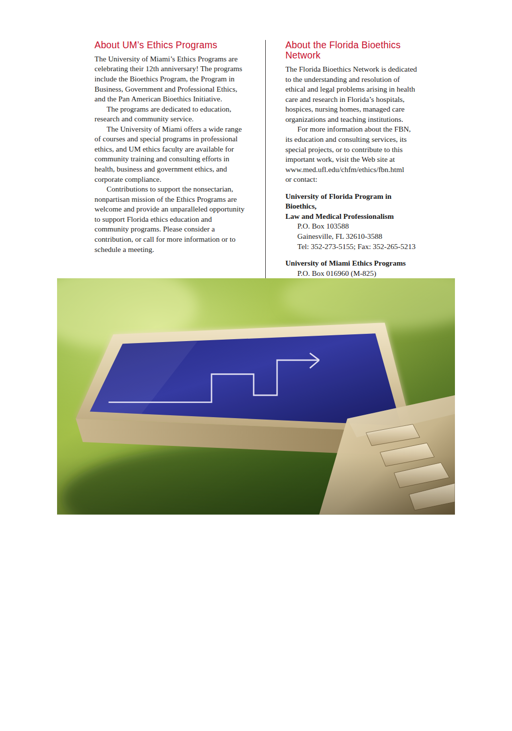About UM’s Ethics Programs
The University of Miami’s Ethics Programs are celebrating their 12th anniversary! The programs include the Bioethics Program, the Program in Business, Government and Professional Ethics, and the Pan American Bioethics Initiative.
The programs are dedicated to education, research and community service.
The University of Miami offers a wide range of courses and special programs in professional ethics, and UM ethics faculty are available for community training and consulting efforts in health, business and government ethics, and corporate compliance.
Contributions to support the nonsectarian, nonpartisan mission of the Ethics Programs are welcome and provide an unparalleled opportunity to support Florida ethics education and community programs. Please consider a contribution, or call for more information or to schedule a meeting.
About the Florida Bioethics Network
The Florida Bioethics Network is dedicated to the understanding and resolution of ethical and legal problems arising in health care and research in Florida’s hospitals, hospices, nursing homes, managed care organizations and teaching institutions.
For more information about the FBN, its education and consulting services, its special projects, or to contribute to this important work, visit the Web site at
www.med.ufl.edu/chfm/ethics/fbn.html
or contact:
University of Florida Program in Bioethics,
Law and Medical Professionalism
P.O. Box 103588
Gainesville, FL 32610-3588
Tel: 352-273-5155; Fax: 352-265-5213
University of Miami Ethics Programs
P.O. Box 016960 (M-825)
Miami, FL 33101
Tel: 305-243-5723; Fax: 305-243-6416
Email: ethics@miami.edu